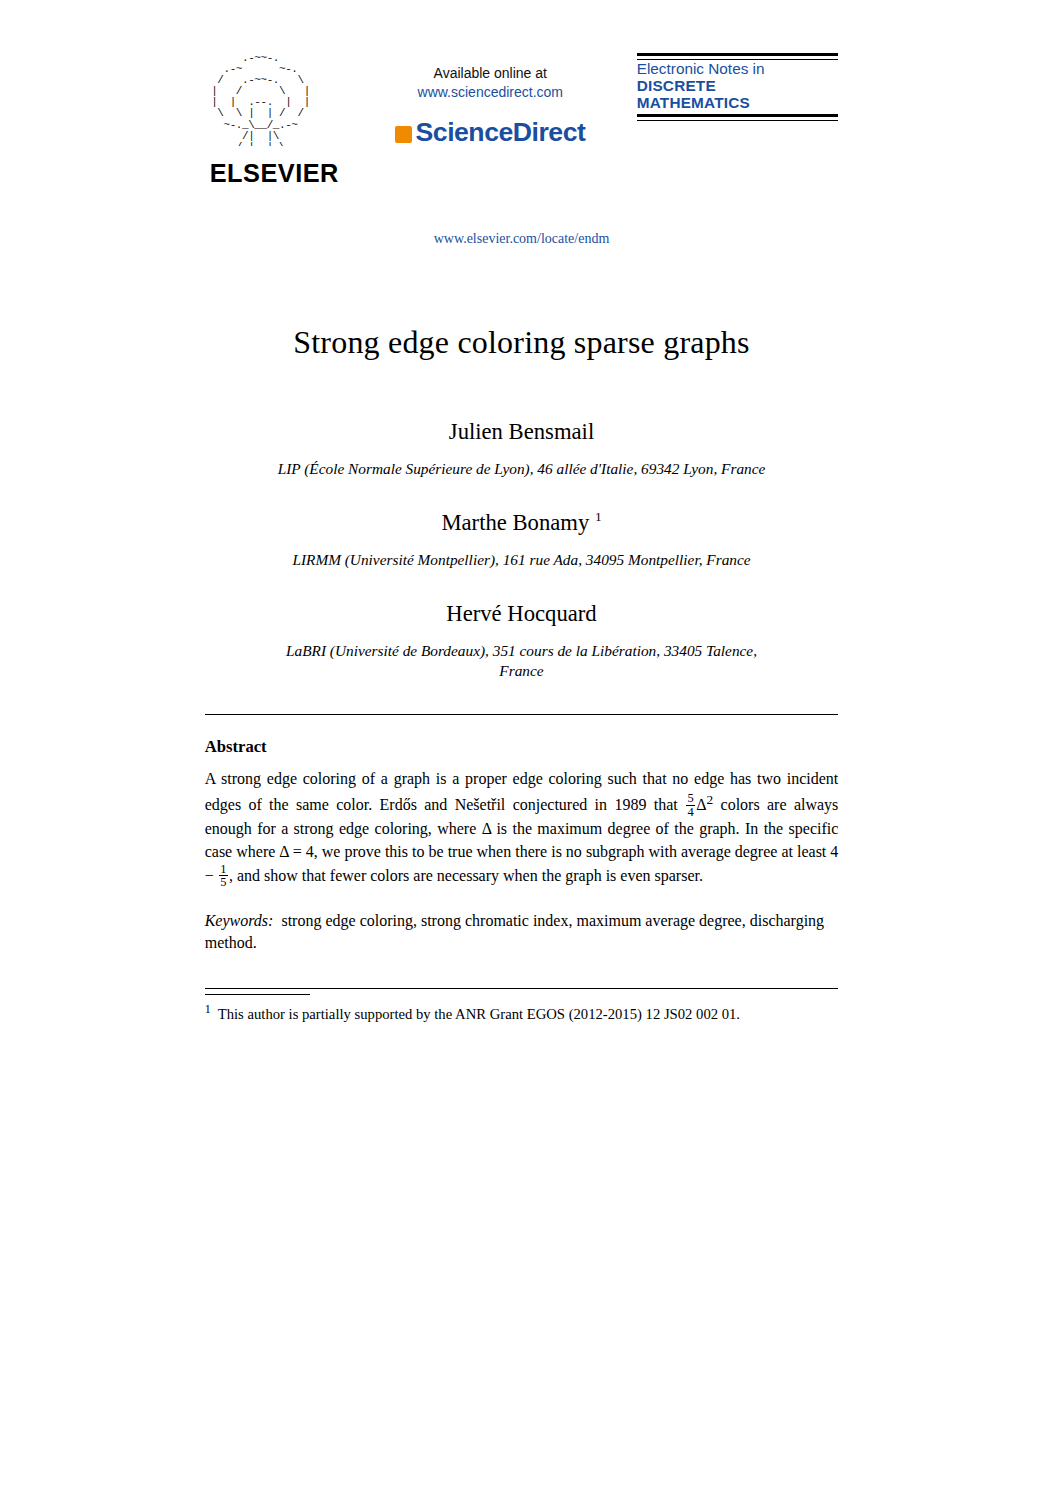.-~~-. .-~ ~-. / .-~~-. \ | / \ | | | .--. | | \ \ | | / / ~-._\__/_.-~ /| |\ / | | \ | | | | | |__| | \ / `----' | | | | _| |_ /______\
ELSEVIER
Available online at www.sciencedirect.com
ScienceDirect
Electronic Notes in
DISCRETE
MATHEMATICS
www.elsevier.com/locate/endm
Strong edge coloring sparse graphs
Julien Bensmail
LIP (École Normale Supérieure de Lyon), 46 allée d'Italie, 69342 Lyon, France
Marthe Bonamy 1
LIRMM (Université Montpellier), 161 rue Ada, 34095 Montpellier, France
Hervé Hocquard
LaBRI (Université de Bordeaux), 351 cours de la Libération, 33405 Talence,
France
Abstract
A strong edge coloring of a graph is a proper edge coloring such that no edge has two incident edges of the same color. Erdős and Nešetřil conjectured in 1989 that 54 Δ2 colors are always enough for a strong edge coloring, where Δ is the maximum degree of the graph. In the specific case where Δ = 4, we prove this to be true when there is no subgraph with average degree at least 4 − 15, and show that fewer colors are necessary when the graph is even sparser.
Keywords: strong edge coloring, strong chromatic index, maximum average degree, discharging method.
1 This author is partially supported by the ANR Grant EGOS (2012-2015) 12 JS02 002 01.